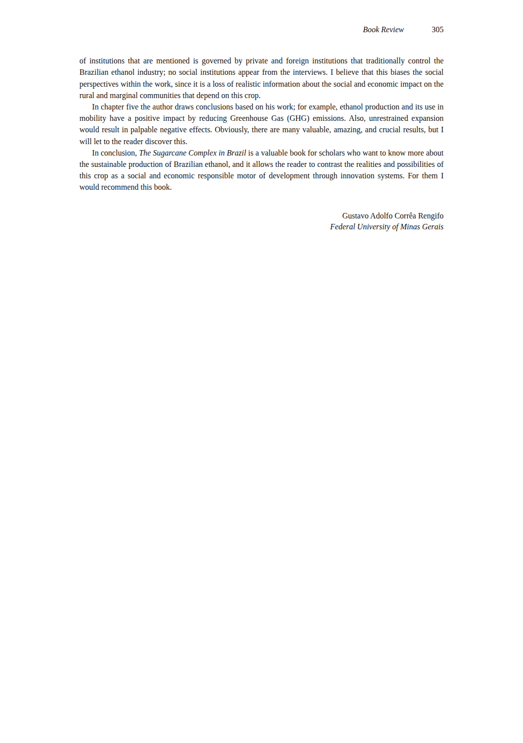Book Review 305
of institutions that are mentioned is governed by private and foreign institutions that traditionally control the Brazilian ethanol industry; no social institutions appear from the interviews. I believe that this biases the social perspectives within the work, since it is a loss of realistic information about the social and economic impact on the rural and marginal communities that depend on this crop.
In chapter five the author draws conclusions based on his work; for example, ethanol production and its use in mobility have a positive impact by reducing Greenhouse Gas (GHG) emissions. Also, unrestrained expansion would result in palpable negative effects. Obviously, there are many valuable, amazing, and crucial results, but I will let to the reader discover this.
In conclusion, The Sugarcane Complex in Brazil is a valuable book for scholars who want to know more about the sustainable production of Brazilian ethanol, and it allows the reader to contrast the realities and possibilities of this crop as a social and economic responsible motor of development through innovation systems. For them I would recommend this book.
Gustavo Adolfo Corrêa Rengifo
Federal University of Minas Gerais